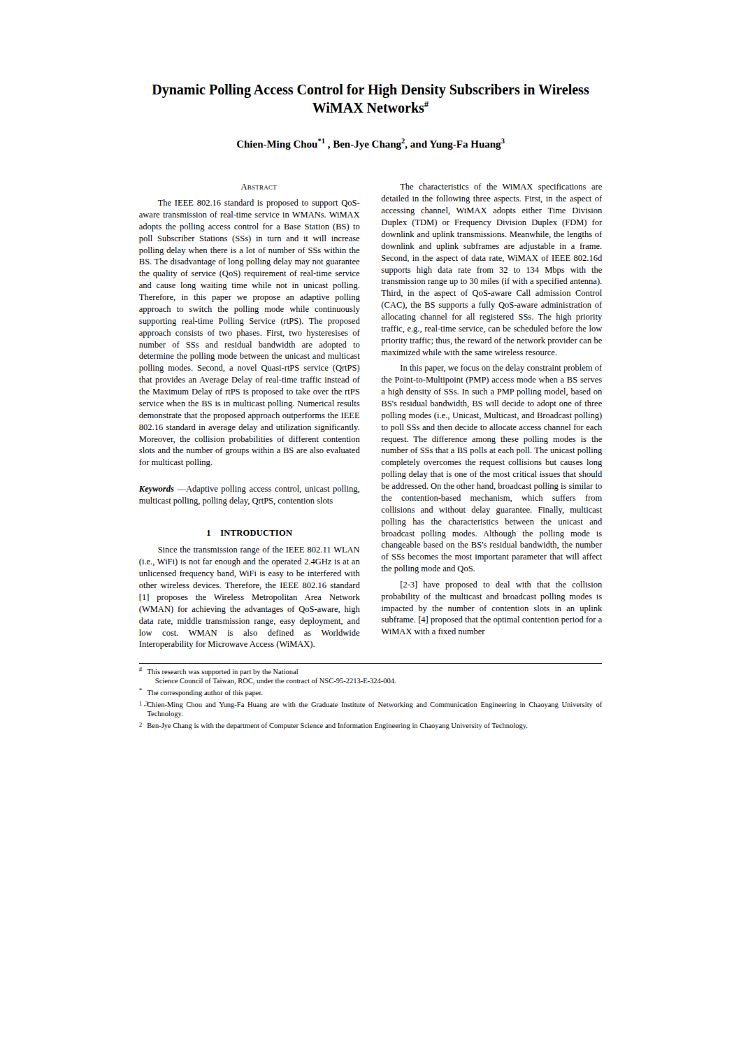Dynamic Polling Access Control for High Density Subscribers in Wireless WiMAX Networks#
Chien-Ming Chou*1 , Ben-Jye Chang2, and Yung-Fa Huang3
Abstract
The IEEE 802.16 standard is proposed to support QoS-aware transmission of real-time service in WMANs. WiMAX adopts the polling access control for a Base Station (BS) to poll Subscriber Stations (SSs) in turn and it will increase polling delay when there is a lot of number of SSs within the BS. The disadvantage of long polling delay may not guarantee the quality of service (QoS) requirement of real-time service and cause long waiting time while not in unicast polling. Therefore, in this paper we propose an adaptive polling approach to switch the polling mode while continuously supporting real-time Polling Service (rtPS). The proposed approach consists of two phases. First, two hysteresises of number of SSs and residual bandwidth are adopted to determine the polling mode between the unicast and multicast polling modes. Second, a novel Quasi-rtPS service (QrtPS) that provides an Average Delay of real-time traffic instead of the Maximum Delay of rtPS is proposed to take over the rtPS service when the BS is in multicast polling. Numerical results demonstrate that the proposed approach outperforms the IEEE 802.16 standard in average delay and utilization significantly. Moreover, the collision probabilities of different contention slots and the number of groups within a BS are also evaluated for multicast polling.
Keywords —Adaptive polling access control, unicast polling, multicast polling, polling delay, QrtPS, contention slots
1 INTRODUCTION
Since the transmission range of the IEEE 802.11 WLAN (i.e., WiFi) is not far enough and the operated 2.4GHz is at an unlicensed frequency band, WiFi is easy to be interfered with other wireless devices. Therefore, the IEEE 802.16 standard [1] proposes the Wireless Metropolitan Area Network (WMAN) for achieving the advantages of QoS-aware, high data rate, middle transmission range, easy deployment, and low cost. WMAN is also defined as Worldwide Interoperability for Microwave Access (WiMAX).
The characteristics of the WiMAX specifications are detailed in the following three aspects. First, in the aspect of accessing channel, WiMAX adopts either Time Division Duplex (TDM) or Frequency Division Duplex (FDM) for downlink and uplink transmissions. Meanwhile, the lengths of downlink and uplink subframes are adjustable in a frame. Second, in the aspect of data rate, WiMAX of IEEE 802.16d supports high data rate from 32 to 134 Mbps with the transmission range up to 30 miles (if with a specified antenna). Third, in the aspect of QoS-aware Call admission Control (CAC), the BS supports a fully QoS-aware administration of allocating channel for all registered SSs. The high priority traffic, e.g., real-time service, can be scheduled before the low priority traffic; thus, the reward of the network provider can be maximized while with the same wireless resource.
In this paper, we focus on the delay constraint problem of the Point-to-Multipoint (PMP) access mode when a BS serves a high density of SSs. In such a PMP polling model, based on BS's residual bandwidth, BS will decide to adopt one of three polling modes (i.e., Unicast, Multicast, and Broadcast polling) to poll SSs and then decide to allocate access channel for each request. The difference among these polling modes is the number of SSs that a BS polls at each poll. The unicast polling completely overcomes the request collisions but causes long polling delay that is one of the most critical issues that should be addressed. On the other hand, broadcast polling is similar to the contention-based mechanism, which suffers from collisions and without delay guarantee. Finally, multicast polling has the characteristics between the unicast and broadcast polling modes. Although the polling mode is changeable based on the BS's residual bandwidth, the number of SSs becomes the most important parameter that will affect the polling mode and QoS.
[2-3] have proposed to deal with that the collision probability of the multicast and broadcast polling modes is impacted by the number of contention slots in an uplink subframe. [4] proposed that the optimal contention period for a WiMAX with a fixed number
# This research was supported in part by the National Science Council of Taiwan, ROC, under the contract of NSC-95-2213-E-324-004.
* The corresponding author of this paper.
1 ,3 Chien-Ming Chou and Yung-Fa Huang are with the Graduate Institute of Networking and Communication Engineering in Chaoyang University of Technology.
2 Ben-Jye Chang is with the department of Computer Science and Information Engineering in Chaoyang University of Technology.